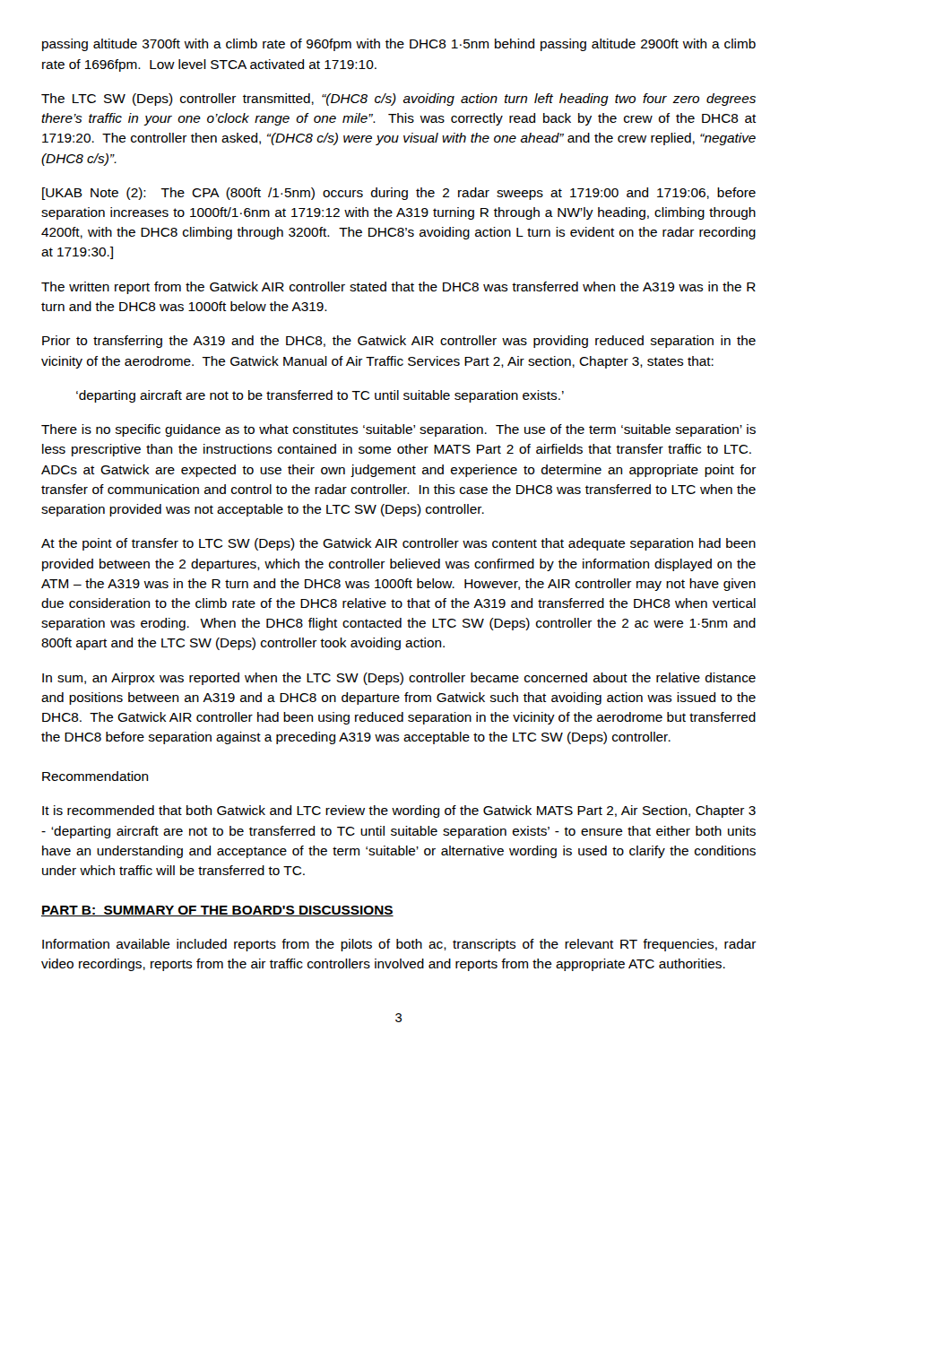passing altitude 3700ft with a climb rate of 960fpm with the DHC8 1·5nm behind passing altitude 2900ft with a climb rate of 1696fpm. Low level STCA activated at 1719:10.
The LTC SW (Deps) controller transmitted, “(DHC8 c/s) avoiding action turn left heading two four zero degrees there’s traffic in your one o’clock range of one mile”. This was correctly read back by the crew of the DHC8 at 1719:20. The controller then asked, “(DHC8 c/s) were you visual with the one ahead” and the crew replied, “negative (DHC8 c/s)”.
[UKAB Note (2): The CPA (800ft /1·5nm) occurs during the 2 radar sweeps at 1719:00 and 1719:06, before separation increases to 1000ft/1·6nm at 1719:12 with the A319 turning R through a NW’ly heading, climbing through 4200ft, with the DHC8 climbing through 3200ft. The DHC8’s avoiding action L turn is evident on the radar recording at 1719:30.]
The written report from the Gatwick AIR controller stated that the DHC8 was transferred when the A319 was in the R turn and the DHC8 was 1000ft below the A319.
Prior to transferring the A319 and the DHC8, the Gatwick AIR controller was providing reduced separation in the vicinity of the aerodrome. The Gatwick Manual of Air Traffic Services Part 2, Air section, Chapter 3, states that:
‘departing aircraft are not to be transferred to TC until suitable separation exists.’
There is no specific guidance as to what constitutes ‘suitable’ separation. The use of the term ‘suitable separation’ is less prescriptive than the instructions contained in some other MATS Part 2 of airfields that transfer traffic to LTC. ADCs at Gatwick are expected to use their own judgement and experience to determine an appropriate point for transfer of communication and control to the radar controller. In this case the DHC8 was transferred to LTC when the separation provided was not acceptable to the LTC SW (Deps) controller.
At the point of transfer to LTC SW (Deps) the Gatwick AIR controller was content that adequate separation had been provided between the 2 departures, which the controller believed was confirmed by the information displayed on the ATM – the A319 was in the R turn and the DHC8 was 1000ft below. However, the AIR controller may not have given due consideration to the climb rate of the DHC8 relative to that of the A319 and transferred the DHC8 when vertical separation was eroding. When the DHC8 flight contacted the LTC SW (Deps) controller the 2 ac were 1·5nm and 800ft apart and the LTC SW (Deps) controller took avoiding action.
In sum, an Airprox was reported when the LTC SW (Deps) controller became concerned about the relative distance and positions between an A319 and a DHC8 on departure from Gatwick such that avoiding action was issued to the DHC8. The Gatwick AIR controller had been using reduced separation in the vicinity of the aerodrome but transferred the DHC8 before separation against a preceding A319 was acceptable to the LTC SW (Deps) controller.
Recommendation
It is recommended that both Gatwick and LTC review the wording of the Gatwick MATS Part 2, Air Section, Chapter 3 - ‘departing aircraft are not to be transferred to TC until suitable separation exists’ - to ensure that either both units have an understanding and acceptance of the term ‘suitable’ or alternative wording is used to clarify the conditions under which traffic will be transferred to TC.
PART B: SUMMARY OF THE BOARD'S DISCUSSIONS
Information available included reports from the pilots of both ac, transcripts of the relevant RT frequencies, radar video recordings, reports from the air traffic controllers involved and reports from the appropriate ATC authorities.
3